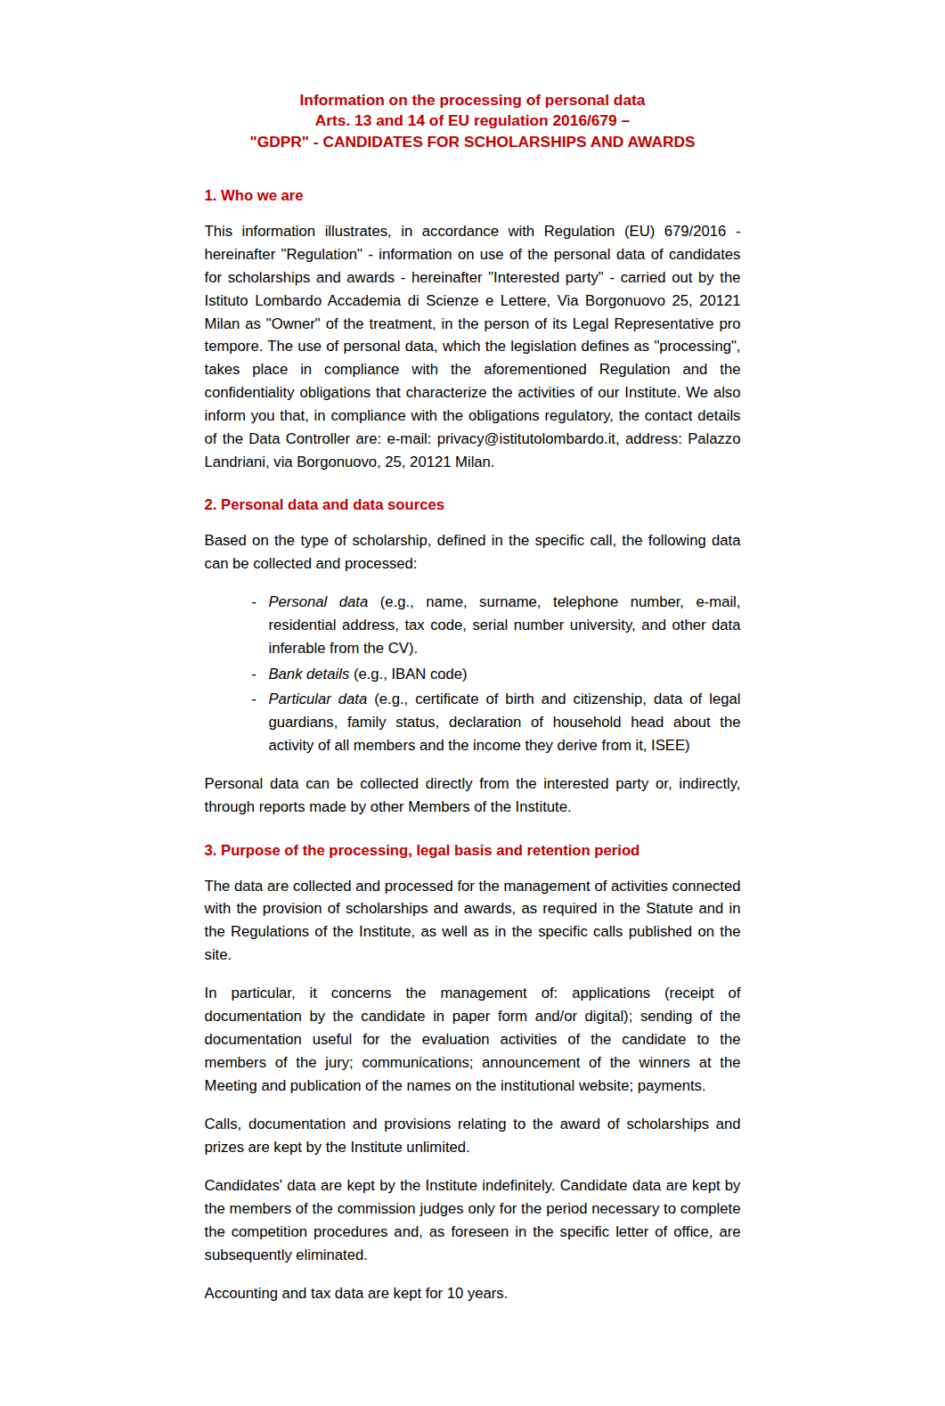Information on the processing of personal data Arts. 13 and 14 of EU regulation 2016/679 – "GDPR" - CANDIDATES FOR SCHOLARSHIPS AND AWARDS
1. Who we are
This information illustrates, in accordance with Regulation (EU) 679/2016 - hereinafter "Regulation" - information on use of the personal data of candidates for scholarships and awards - hereinafter "Interested party" - carried out by the Istituto Lombardo Accademia di Scienze e Lettere, Via Borgonuovo 25, 20121 Milan as "Owner" of the treatment, in the person of its Legal Representative pro tempore. The use of personal data, which the legislation defines as "processing", takes place in compliance with the aforementioned Regulation and the confidentiality obligations that characterize the activities of our Institute. We also inform you that, in compliance with the obligations regulatory, the contact details of the Data Controller are: e-mail: privacy@istitutolombardo.it, address: Palazzo Landriani, via Borgonuovo, 25, 20121 Milan.
2. Personal data and data sources
Based on the type of scholarship, defined in the specific call, the following data can be collected and processed:
Personal data (e.g., name, surname, telephone number, e-mail, residential address, tax code, serial number university, and other data inferable from the CV).
Bank details (e.g., IBAN code)
Particular data (e.g., certificate of birth and citizenship, data of legal guardians, family status, declaration of household head about the activity of all members and the income they derive from it, ISEE)
Personal data can be collected directly from the interested party or, indirectly, through reports made by other Members of the Institute.
3. Purpose of the processing, legal basis and retention period
The data are collected and processed for the management of activities connected with the provision of scholarships and awards, as required in the Statute and in the Regulations of the Institute, as well as in the specific calls published on the site.
In particular, it concerns the management of: applications (receipt of documentation by the candidate in paper form and/or digital); sending of the documentation useful for the evaluation activities of the candidate to the members of the jury; communications; announcement of the winners at the Meeting and publication of the names on the institutional website; payments.
Calls, documentation and provisions relating to the award of scholarships and prizes are kept by the Institute unlimited.
Candidates' data are kept by the Institute indefinitely. Candidate data are kept by the members of the commission judges only for the period necessary to complete the competition procedures and, as foreseen in the specific letter of office, are subsequently eliminated.
Accounting and tax data are kept for 10 years.